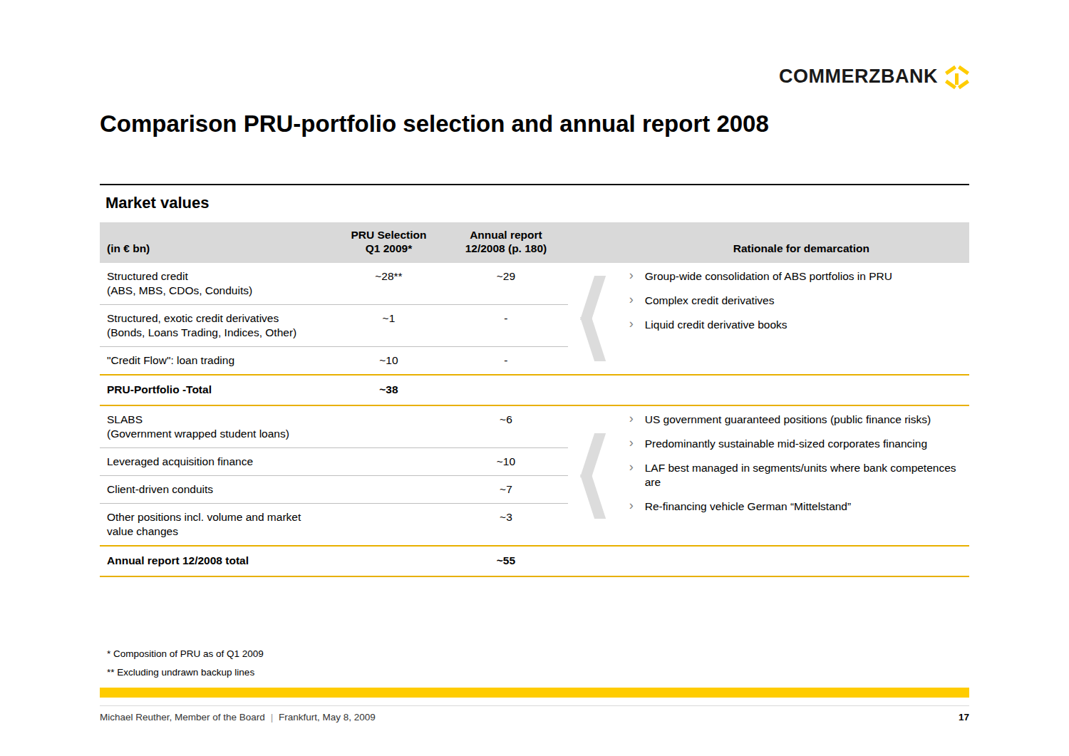COMMERZBANK
Comparison PRU-portfolio selection and annual report 2008
Market values
| (in € bn) | PRU Selection Q1 2009* | Annual report 12/2008 (p. 180) | | Rationale for demarcation |
| --- | --- | --- | --- | --- |
| Structured credit (ABS, MBS, CDOs, Conduits) | ~28** | ~29 | | Group-wide consolidation of ABS portfolios in PRU Complex credit derivatives Liquid credit derivative books |
| Structured, exotic credit derivatives (Bonds, Loans Trading, Indices, Other) | ~1 | - |
| "Credit Flow": loan trading | ~10 | - |
| PRU-Portfolio -Total | ~38 | | | |
| SLABS (Government wrapped student loans) | | ~6 | | US government guaranteed positions (public finance risks) Predominantly sustainable mid-sized corporates financing LAF best managed in segments/units where bank competences are Re-financing vehicle German “Mittelstand” |
| Leveraged acquisition finance | | ~10 |
| Client-driven conduits | | ~7 |
| Other positions incl. volume and market value changes | | ~3 |
| Annual report 12/2008 total | | ~55 | | |
* Composition of PRU as of Q1 2009
** Excluding undrawn backup lines
Michael Reuther, Member of the Board | Frankfurt, May 8, 2009
17